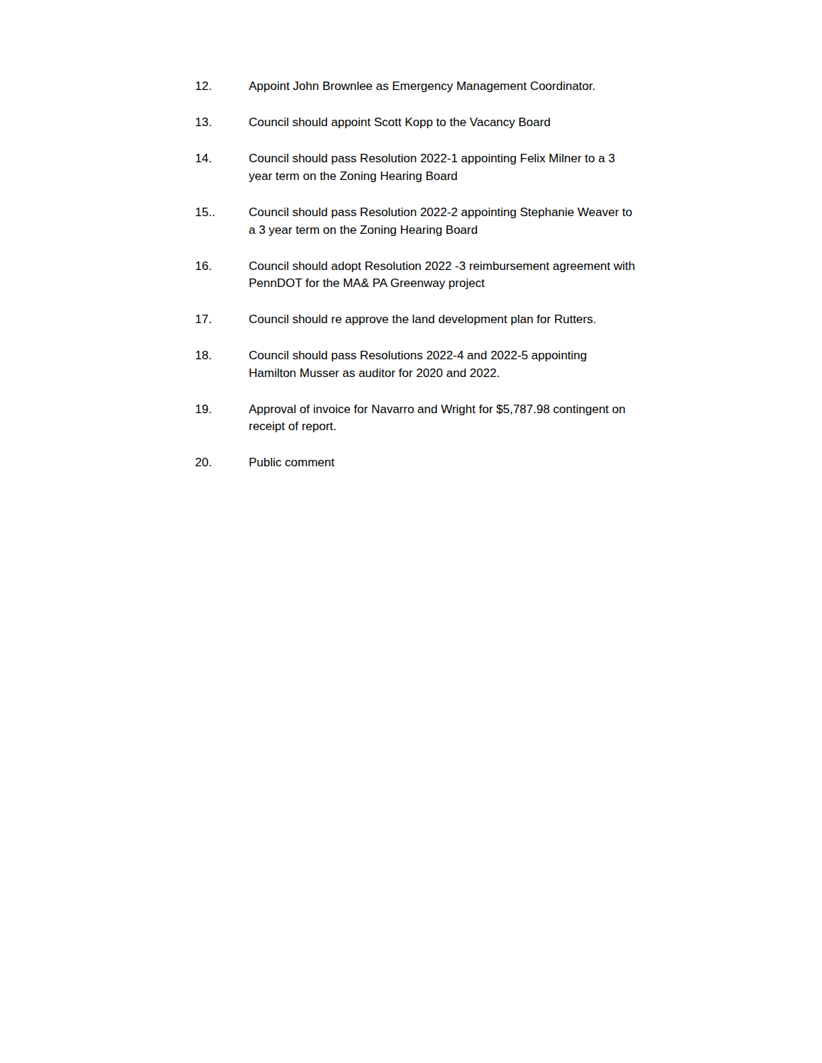12.
Appoint John Brownlee as Emergency Management Coordinator.
13.
Council should appoint Scott Kopp to the Vacancy Board
14.
Council should pass Resolution 2022-1 appointing Felix Milner to a 3 year term on the Zoning Hearing Board
15..
Council should pass Resolution 2022-2 appointing Stephanie Weaver to a 3 year term on the Zoning Hearing Board
16.
Council should adopt Resolution 2022 -3 reimbursement agreement with PennDOT for the MA& PA Greenway project
17.
Council should re approve the land development plan for Rutters.
18.
Council should pass Resolutions 2022-4 and 2022-5 appointing Hamilton Musser as auditor for 2020 and 2022.
19.
Approval of invoice for Navarro and Wright for $5,787.98 contingent on receipt of report.
20.
Public comment